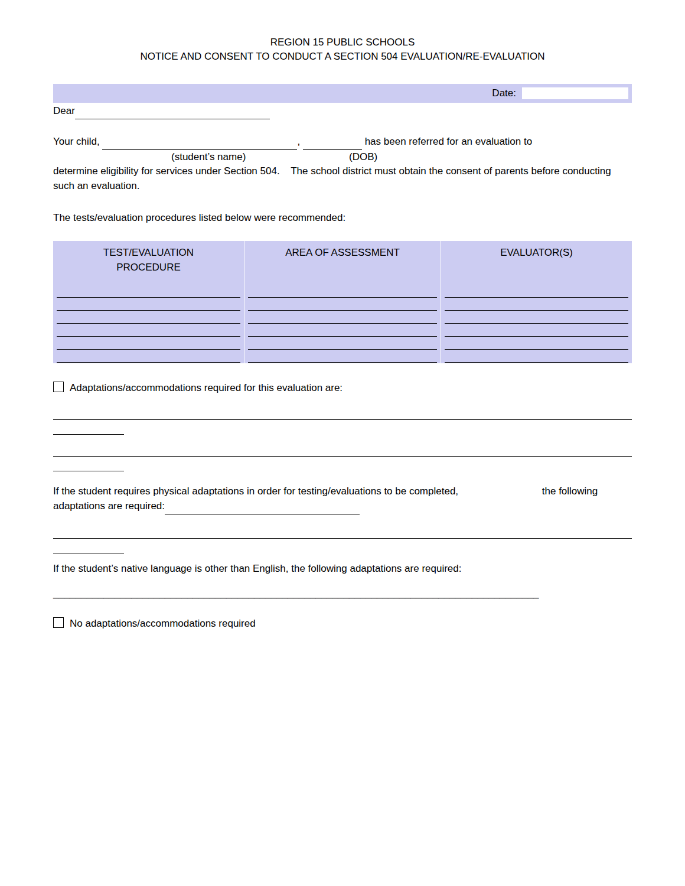REGION 15 PUBLIC SCHOOLS
NOTICE AND CONSENT TO CONDUCT A SECTION 504 EVALUATION/RE-EVALUATION
Date:
Dear
Your child, , has been referred for an evaluation to
(student’s name) (DOB)
determine eligibility for services under Section 504. The school district must obtain the consent of parents before conducting such an evaluation.
The tests/evaluation procedures listed below were recommended:
| TEST/EVALUATION PROCEDURE | AREA OF ASSESSMENT | EVALUATOR(S) |
| --- | --- | --- |
Adaptations/accommodations required for this evaluation are:
If the student requires physical adaptations in order for testing/evaluations to be completed, the following adaptations are required:
If the student’s native language is other than English, the following adaptations are required:
_______________________________________________________________________________________
No adaptations/accommodations required